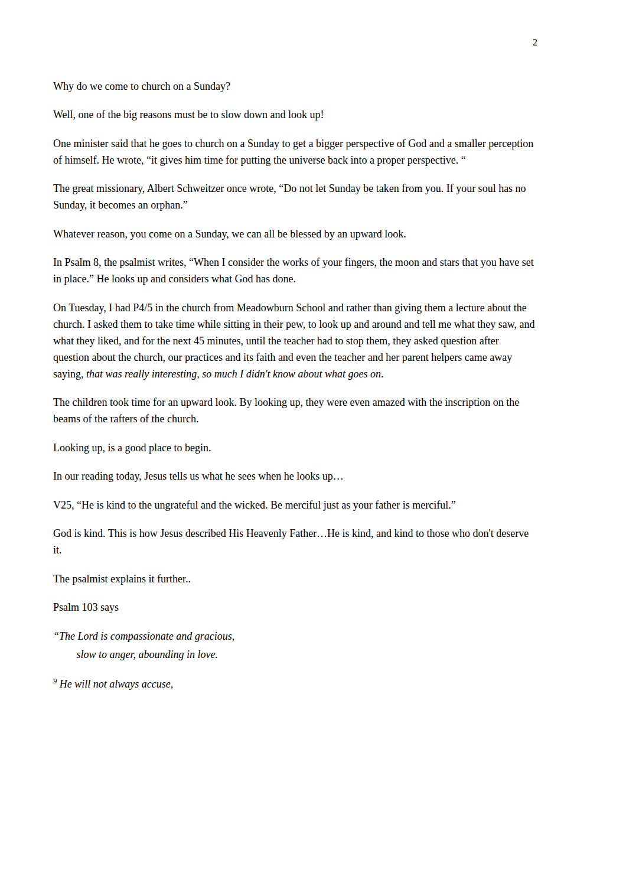2
Why do we come to church on a Sunday?
Well, one of the big reasons must be to slow down and look up!
One minister said that he goes to church on a Sunday to get a bigger perspective of God and a smaller perception of himself. He wrote, “it gives him time for putting the universe back into a proper perspective. “
The great missionary, Albert Schweitzer once wrote, “Do not let Sunday be taken from you. If your soul has no Sunday, it becomes an orphan.”
Whatever reason, you come on a Sunday, we can all be blessed by an upward look.
In Psalm 8, the psalmist writes, “When I consider the works of your fingers, the moon and stars that you have set in place.” He looks up and considers what God has done.
On Tuesday, I had P4/5 in the church from Meadowburn School and rather than giving them a lecture about the church. I asked them to take time while sitting in their pew, to look up and around and tell me what they saw, and what they liked, and for the next 45 minutes, until the teacher had to stop them, they asked question after question about the church, our practices and its faith and even the teacher and her parent helpers came away saying, that was really interesting, so much I didn't know about what goes on.
The children took time for an upward look. By looking up, they were even amazed with the inscription on the beams of the rafters of the church.
Looking up, is a good place to begin.
In our reading today, Jesus tells us what he sees when he looks up…
V25, “He is kind to the ungrateful and the wicked. Be merciful just as your father is merciful.”
God is kind. This is how Jesus described His Heavenly Father…He is kind, and kind to those who don't deserve it.
The psalmist explains it further..
Psalm 103 says
“The Lord is compassionate and gracious,
slow to anger, abounding in love.
9 He will not always accuse,